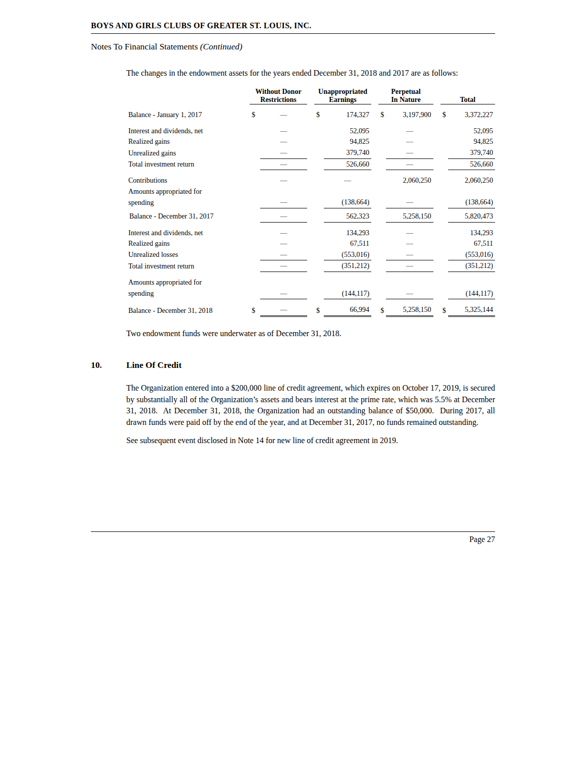BOYS AND GIRLS CLUBS OF GREATER ST. LOUIS, INC.
Notes To Financial Statements (Continued)
The changes in the endowment assets for the years ended December 31, 2018 and 2017 are as follows:
| | Without Donor Restrictions | | Unappropriated Earnings | | Perpetual In Nature | | Total |
| --- | --- | --- | --- | --- | --- | --- | --- |
| Balance - January 1, 2017 | $ | — | | $ | 174,327 | | $ | 3,197,900 | | $ | 3,372,227 |
| Interest and dividends, net | | — | | | 52,095 | | | — | | | 52,095 |
| Realized gains | | — | | | 94,825 | | | — | | | 94,825 |
| Unrealized gains | | — | | | 379,740 | | | — | | | 379,740 |
| Total investment return | | — | | | 526,660 | | | — | | | 526,660 |
| Contributions | | — | | | — | | | 2,060,250 | | | 2,060,250 |
| Amounts appropriated for | | | | | | | | | | | |
| spending | | — | | | (138,664) | | | — | | | (138,664) |
| Balance - December 31, 2017 | | — | | | 562,323 | | | 5,258,150 | | | 5,820,473 |
| Interest and dividends, net | | — | | | 134,293 | | | — | | | 134,293 |
| Realized gains | | — | | | 67,511 | | | — | | | 67,511 |
| Unrealized losses | | — | | | (553,016) | | | — | | | (553,016) |
| Total investment return | | — | | | (351,212) | | | — | | | (351,212) |
| Amounts appropriated for | | | | | | | | | | | |
| spending | | — | | | (144,117) | | | — | | | (144,117) |
| Balance - December 31, 2018 | $ | — | | $ | 66,994 | | $ | 5,258,150 | | $ | 5,325,144 |
Two endowment funds were underwater as of December 31, 2018.
10.
Line Of Credit
The Organization entered into a $200,000 line of credit agreement, which expires on October 17, 2019, is secured by substantially all of the Organization’s assets and bears interest at the prime rate, which was 5.5% at December 31, 2018. At December 31, 2018, the Organization had an outstanding balance of $50,000. During 2017, all drawn funds were paid off by the end of the year, and at December 31, 2017, no funds remained outstanding.
See subsequent event disclosed in Note 14 for new line of credit agreement in 2019.
Page 27